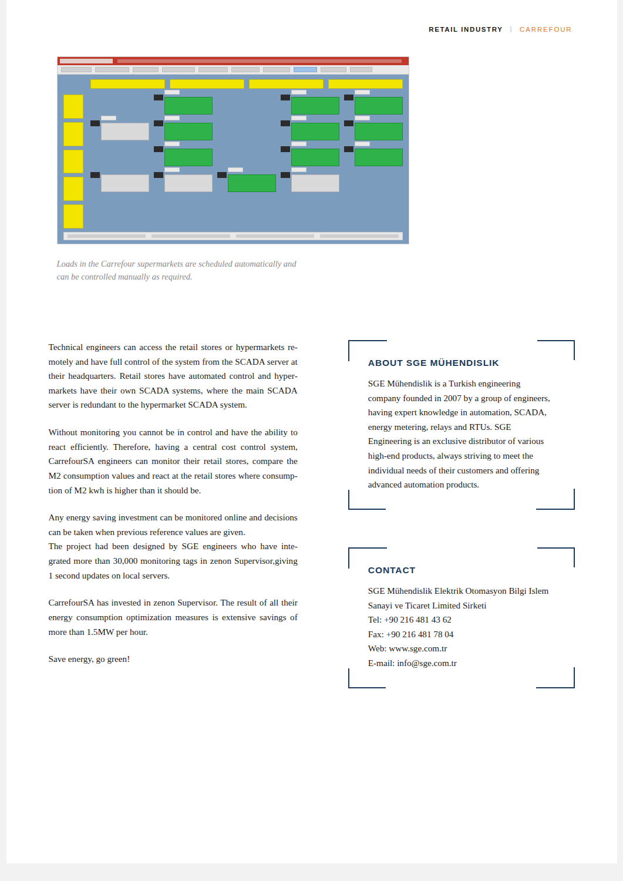RETAIL INDUSTRY | CARREFOUR
Loads in the Carrefour supermarkets are scheduled automatically and can be controlled manually as required.
Technical engineers can access the retail stores or hypermarkets remotely and have full control of the system from the SCADA server at their headquarters. Retail stores have automated control and hypermarkets have their own SCADA systems, where the main SCADA server is redundant to the hypermarket SCADA system.
Without monitoring you cannot be in control and have the ability to react efficiently. Therefore, having a central cost control system, CarrefourSA engineers can monitor their retail stores, compare the M2 consumption values and react at the retail stores where consumption of M2 kwh is higher than it should be.
Any energy saving investment can be monitored online and decisions can be taken when previous reference values are given.
The project had been designed by SGE engineers who have integrated more than 30,000 monitoring tags in zenon Supervisor,giving 1 second updates on local servers.
CarrefourSA has invested in zenon Supervisor. The result of all their energy consumption optimization measures is extensive savings of more than 1.5MW per hour.
Save energy, go green!
ABOUT SGE MÜHENDISLIK
SGE Mühendislik is a Turkish engineering company founded in 2007 by a group of engineers, having expert knowledge in automation, SCADA, energy metering, relays and RTUs. SGE Engineering is an exclusive distributor of various high-end products, always striving to meet the individual needs of their customers and offering advanced automation products.
CONTACT
SGE Mühendislik Elektrik Otomasyon Bilgi Islem
Sanayi ve Ticaret Limited Sirketi
Tel: +90 216 481 43 62
Fax: +90 216 481 78 04
Web: www.sge.com.tr
E-mail: info@sge.com.tr